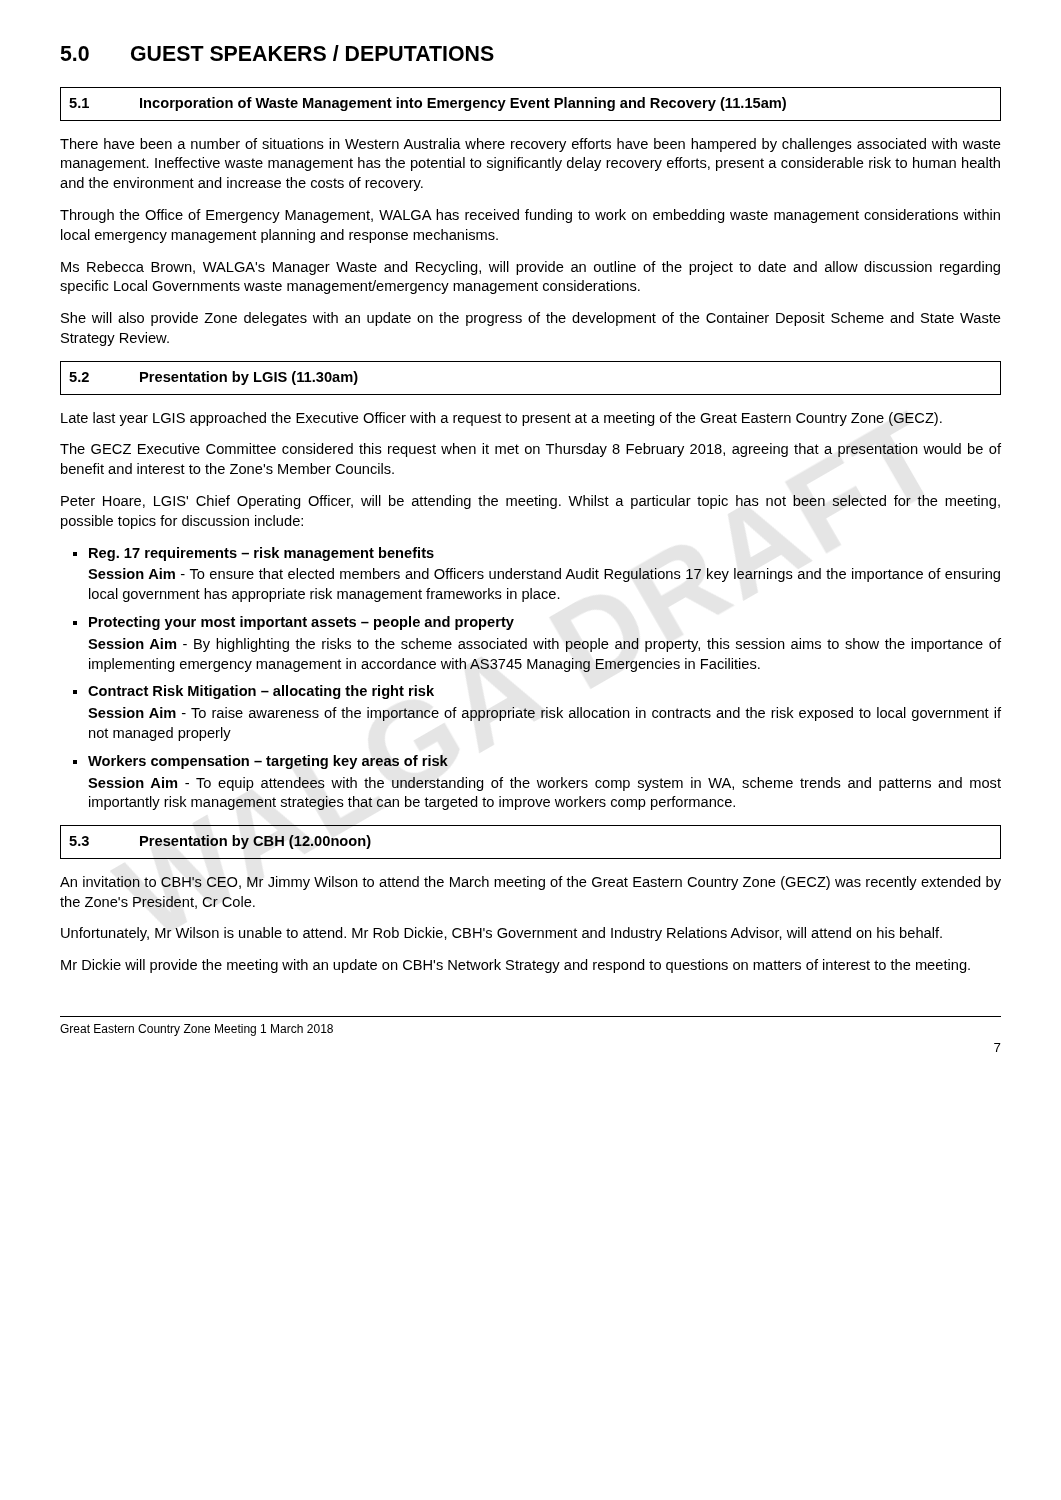WALGA DRAFT
5.0 GUEST SPEAKERS / DEPUTATIONS
5.1 Incorporation of Waste Management into Emergency Event Planning and Recovery (11.15am)
There have been a number of situations in Western Australia where recovery efforts have been hampered by challenges associated with waste management. Ineffective waste management has the potential to significantly delay recovery efforts, present a considerable risk to human health and the environment and increase the costs of recovery.
Through the Office of Emergency Management, WALGA has received funding to work on embedding waste management considerations within local emergency management planning and response mechanisms.
Ms Rebecca Brown, WALGA's Manager Waste and Recycling, will provide an outline of the project to date and allow discussion regarding specific Local Governments waste management/emergency management considerations.
She will also provide Zone delegates with an update on the progress of the development of the Container Deposit Scheme and State Waste Strategy Review.
5.2 Presentation by LGIS (11.30am)
Late last year LGIS approached the Executive Officer with a request to present at a meeting of the Great Eastern Country Zone (GECZ).
The GECZ Executive Committee considered this request when it met on Thursday 8 February 2018, agreeing that a presentation would be of benefit and interest to the Zone's Member Councils.
Peter Hoare, LGIS' Chief Operating Officer, will be attending the meeting. Whilst a particular topic has not been selected for the meeting, possible topics for discussion include:
Reg. 17 requirements – risk management benefits Session Aim - To ensure that elected members and Officers understand Audit Regulations 17 key learnings and the importance of ensuring local government has appropriate risk management frameworks in place.
Protecting your most important assets – people and property Session Aim - By highlighting the risks to the scheme associated with people and property, this session aims to show the importance of implementing emergency management in accordance with AS3745 Managing Emergencies in Facilities.
Contract Risk Mitigation – allocating the right risk Session Aim - To raise awareness of the importance of appropriate risk allocation in contracts and the risk exposed to local government if not managed properly
Workers compensation – targeting key areas of risk Session Aim - To equip attendees with the understanding of the workers comp system in WA, scheme trends and patterns and most importantly risk management strategies that can be targeted to improve workers comp performance.
5.3 Presentation by CBH (12.00noon)
An invitation to CBH's CEO, Mr Jimmy Wilson to attend the March meeting of the Great Eastern Country Zone (GECZ) was recently extended by the Zone's President, Cr Cole.
Unfortunately, Mr Wilson is unable to attend. Mr Rob Dickie, CBH's Government and Industry Relations Advisor, will attend on his behalf.
Mr Dickie will provide the meeting with an update on CBH's Network Strategy and respond to questions on matters of interest to the meeting.
Great Eastern Country Zone Meeting 1 March 2018
7